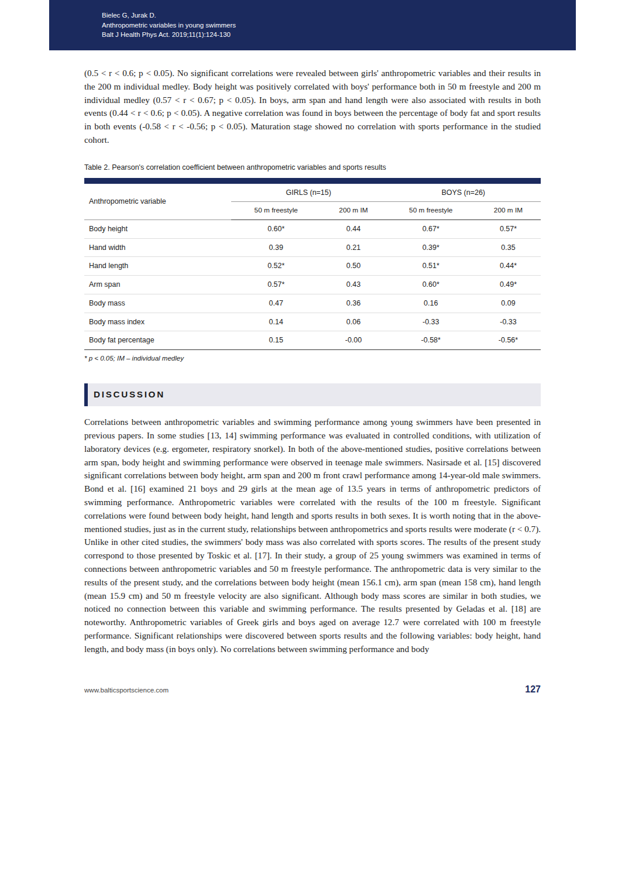Bielec G, Jurak D.
Anthropometric variables in young swimmers
Balt J Health Phys Act. 2019;11(1):124-130
(0.5 < r < 0.6; p < 0.05). No significant correlations were revealed between girls' anthropometric variables and their results in the 200 m individual medley. Body height was positively correlated with boys' performance both in 50 m freestyle and 200 m individual medley (0.57 < r < 0.67; p < 0.05). In boys, arm span and hand length were also associated with results in both events (0.44 < r < 0.6; p < 0.05). A negative correlation was found in boys between the percentage of body fat and sport results in both events (-0.58 < r < -0.56; p < 0.05). Maturation stage showed no correlation with sports performance in the studied cohort.
Table 2. Pearson's correlation coefficient between anthropometric variables and sports results
| Anthropometric variable | GIRLS (n=15) | BOYS (n=26) |
| --- | --- | --- |
| 50 m freestyle | 200 m IM | 50 m freestyle | 200 m IM |
| Body height | 0.60* | 0.44 | 0.67* | 0.57* |
| Hand width | 0.39 | 0.21 | 0.39* | 0.35 |
| Hand length | 0.52* | 0.50 | 0.51* | 0.44* |
| Arm span | 0.57* | 0.43 | 0.60* | 0.49* |
| Body mass | 0.47 | 0.36 | 0.16 | 0.09 |
| Body mass index | 0.14 | 0.06 | -0.33 | -0.33 |
| Body fat percentage | 0.15 | -0.00 | -0.58* | -0.56* |
* p < 0.05; IM – individual medley
Discussion
Correlations between anthropometric variables and swimming performance among young swimmers have been presented in previous papers. In some studies [13, 14] swimming performance was evaluated in controlled conditions, with utilization of laboratory devices (e.g. ergometer, respiratory snorkel). In both of the above-mentioned studies, positive correlations between arm span, body height and swimming performance were observed in teenage male swimmers. Nasirsade et al. [15] discovered significant correlations between body height, arm span and 200 m front crawl performance among 14-year-old male swimmers. Bond et al. [16] examined 21 boys and 29 girls at the mean age of 13.5 years in terms of anthropometric predictors of swimming performance. Anthropometric variables were correlated with the results of the 100 m freestyle. Significant correlations were found between body height, hand length and sports results in both sexes. It is worth noting that in the above-mentioned studies, just as in the current study, relationships between anthropometrics and sports results were moderate (r < 0.7). Unlike in other cited studies, the swimmers' body mass was also correlated with sports scores. The results of the present study correspond to those presented by Toskic et al. [17]. In their study, a group of 25 young swimmers was examined in terms of connections between anthropometric variables and 50 m freestyle performance. The anthropometric data is very similar to the results of the present study, and the correlations between body height (mean 156.1 cm), arm span (mean 158 cm), hand length (mean 15.9 cm) and 50 m freestyle velocity are also significant. Although body mass scores are similar in both studies, we noticed no connection between this variable and swimming performance. The results presented by Geladas et al. [18] are noteworthy. Anthropometric variables of Greek girls and boys aged on average 12.7 were correlated with 100 m freestyle performance. Significant relationships were discovered between sports results and the following variables: body height, hand length, and body mass (in boys only). No correlations between swimming performance and body
www.balticsportscience.com 127